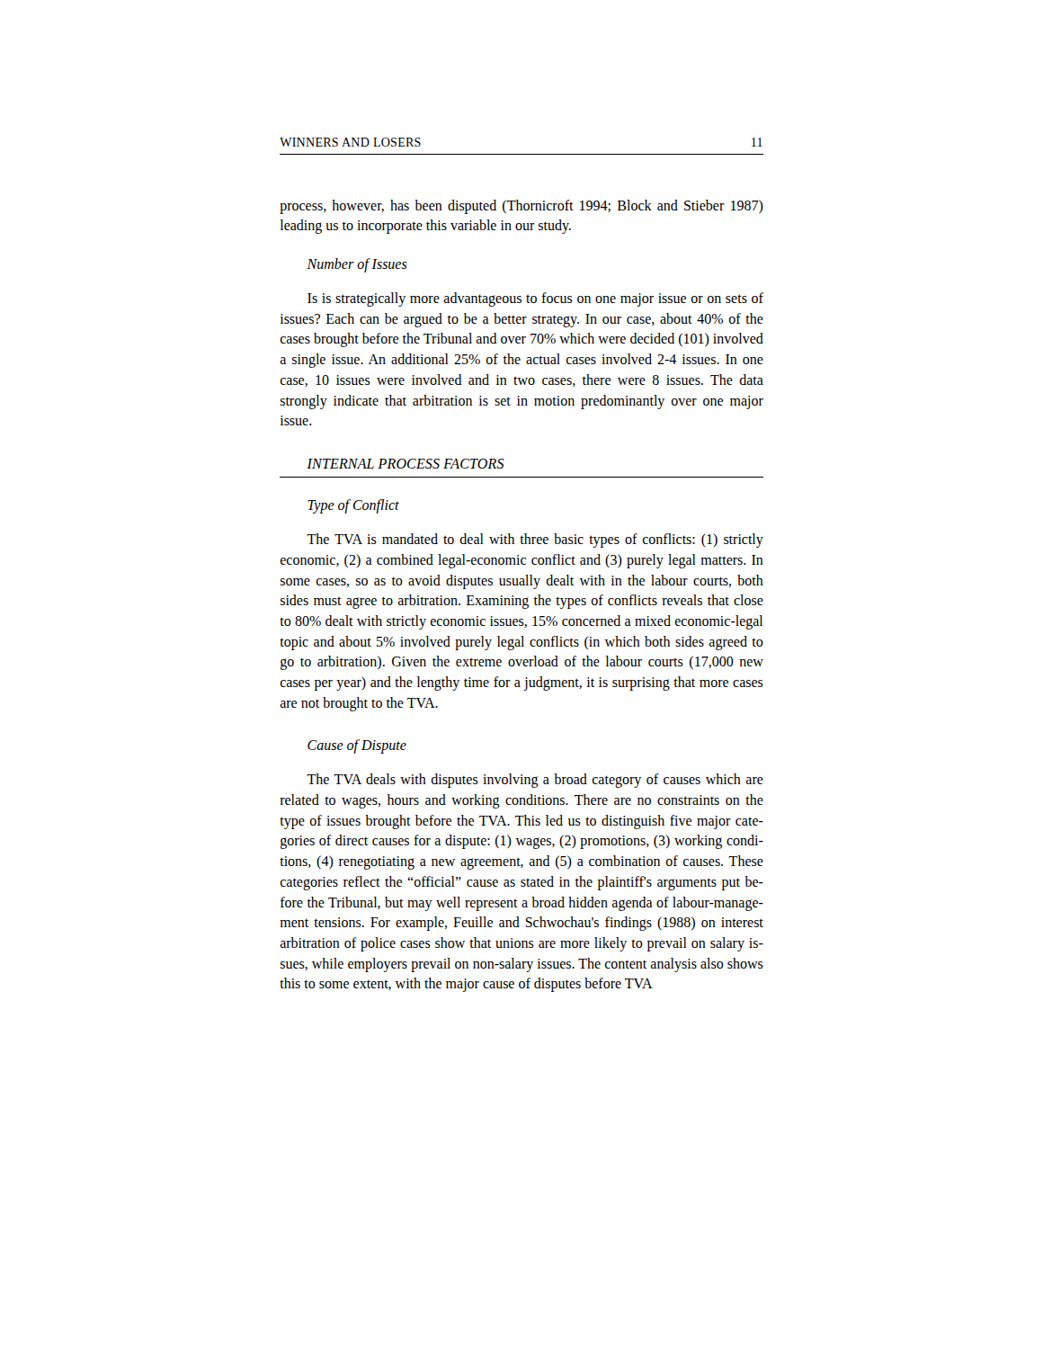Winners and Losers 11
process, however, has been disputed (Thornicroft 1994; Block and Stieber 1987) leading us to incorporate this variable in our study.
Number of Issues
Is is strategically more advantageous to focus on one major issue or on sets of issues? Each can be argued to be a better strategy. In our case, about 40% of the cases brought before the Tribunal and over 70% which were decided (101) involved a single issue. An additional 25% of the actual cases involved 2-4 issues. In one case, 10 issues were involved and in two cases, there were 8 issues. The data strongly indicate that arbitration is set in motion predominantly over one major issue.
Internal Process Factors
Type of Conflict
The TVA is mandated to deal with three basic types of conflicts: (1) strictly economic, (2) a combined legal-economic conflict and (3) purely legal matters. In some cases, so as to avoid disputes usually dealt with in the labour courts, both sides must agree to arbitration. Examining the types of conflicts reveals that close to 80% dealt with strictly economic issues, 15% concerned a mixed economic-legal topic and about 5% involved purely legal conflicts (in which both sides agreed to go to arbitration). Given the extreme overload of the labour courts (17,000 new cases per year) and the lengthy time for a judgment, it is surprising that more cases are not brought to the TVA.
Cause of Dispute
The TVA deals with disputes involving a broad category of causes which are related to wages, hours and working conditions. There are no constraints on the type of issues brought before the TVA. This led us to distinguish five major categories of direct causes for a dispute: (1) wages, (2) promotions, (3) working conditions, (4) renegotiating a new agreement, and (5) a combination of causes. These categories reflect the “official” cause as stated in the plaintiff's arguments put before the Tribunal, but may well represent a broad hidden agenda of labour-management tensions. For example, Feuille and Schwochau's findings (1988) on interest arbitration of police cases show that unions are more likely to prevail on salary issues, while employers prevail on non-salary issues. The content analysis also shows this to some extent, with the major cause of disputes before TVA